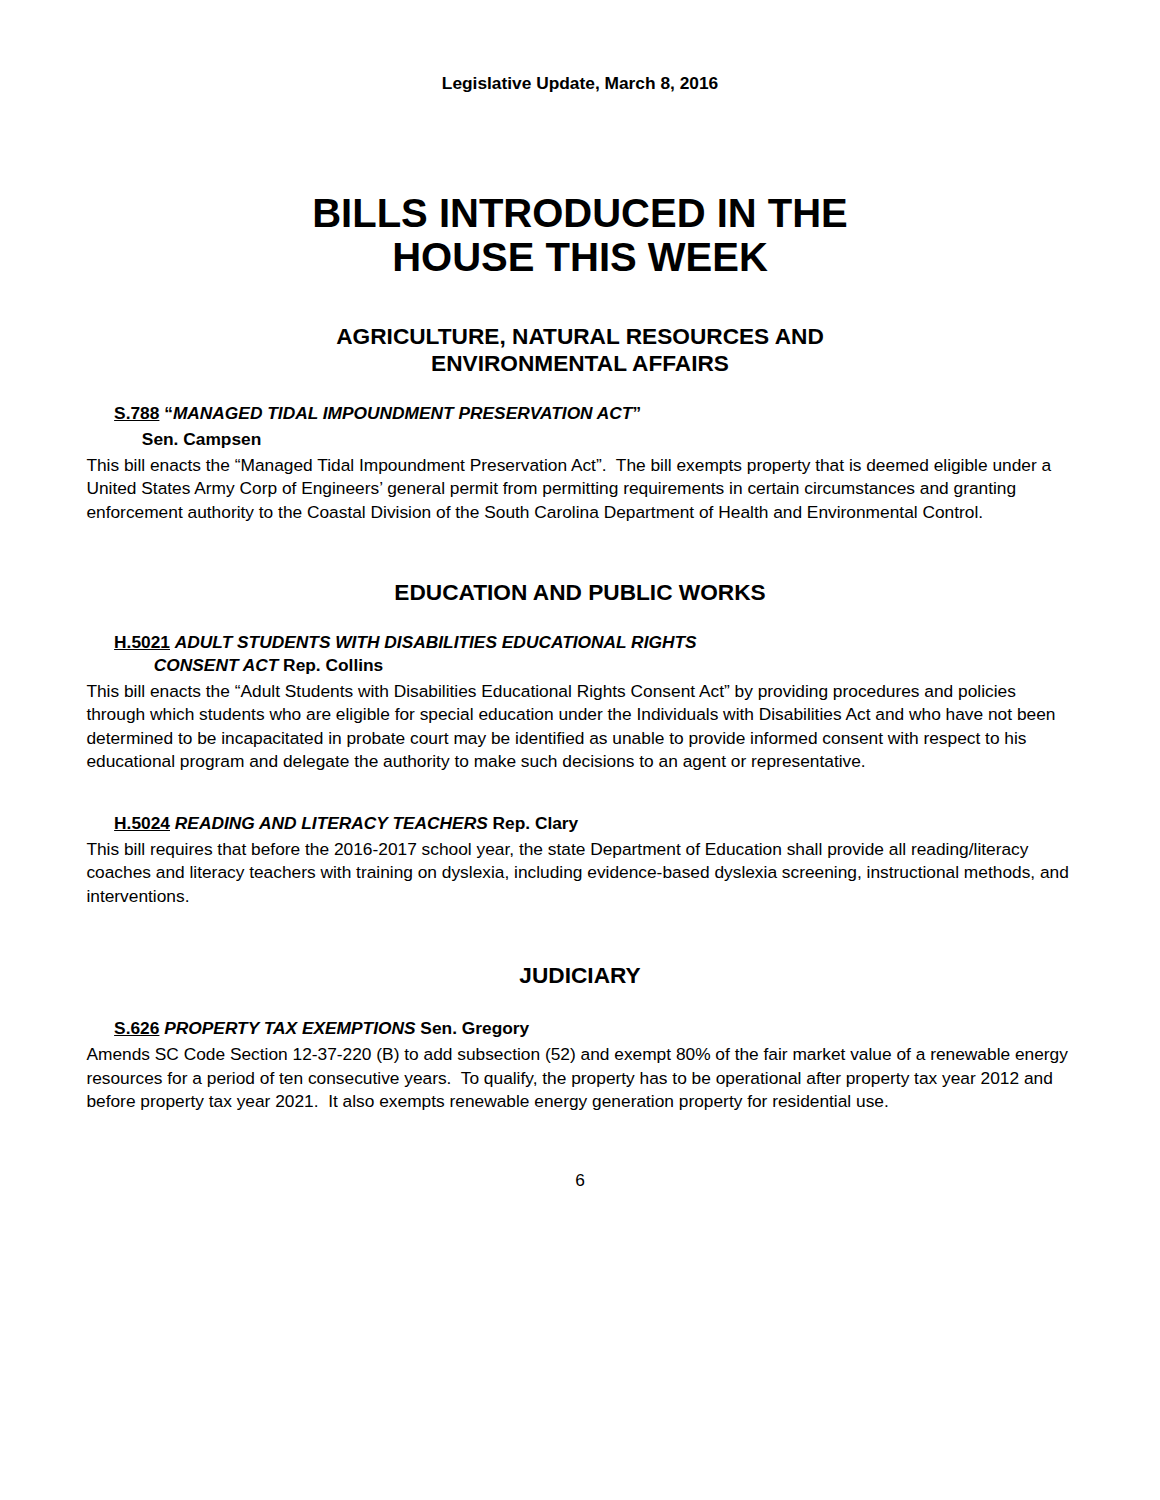Legislative Update, March 8, 2016
BILLS INTRODUCED IN THE
HOUSE THIS WEEK
AGRICULTURE, NATURAL RESOURCES AND
ENVIRONMENTAL AFFAIRS
S.788 “MANAGED TIDAL IMPOUNDMENT PRESERVATION ACT”
Sen. Campsen
This bill enacts the “Managed Tidal Impoundment Preservation Act”. The bill exempts property that is deemed eligible under a United States Army Corp of Engineers’ general permit from permitting requirements in certain circumstances and granting enforcement authority to the Coastal Division of the South Carolina Department of Health and Environmental Control.
EDUCATION AND PUBLIC WORKS
H.5021 ADULT STUDENTS WITH DISABILITIES EDUCATIONAL RIGHTS
CONSENT ACT Rep. Collins
This bill enacts the “Adult Students with Disabilities Educational Rights Consent Act” by providing procedures and policies through which students who are eligible for special education under the Individuals with Disabilities Act and who have not been determined to be incapacitated in probate court may be identified as unable to provide informed consent with respect to his educational program and delegate the authority to make such decisions to an agent or representative.
H.5024 READING AND LITERACY TEACHERS Rep. Clary
This bill requires that before the 2016-2017 school year, the state Department of Education shall provide all reading/literacy coaches and literacy teachers with training on dyslexia, including evidence-based dyslexia screening, instructional methods, and interventions.
JUDICIARY
S.626 PROPERTY TAX EXEMPTIONS Sen. Gregory
Amends SC Code Section 12-37-220 (B) to add subsection (52) and exempt 80% of the fair market value of a renewable energy resources for a period of ten consecutive years. To qualify, the property has to be operational after property tax year 2012 and before property tax year 2021. It also exempts renewable energy generation property for residential use.
6